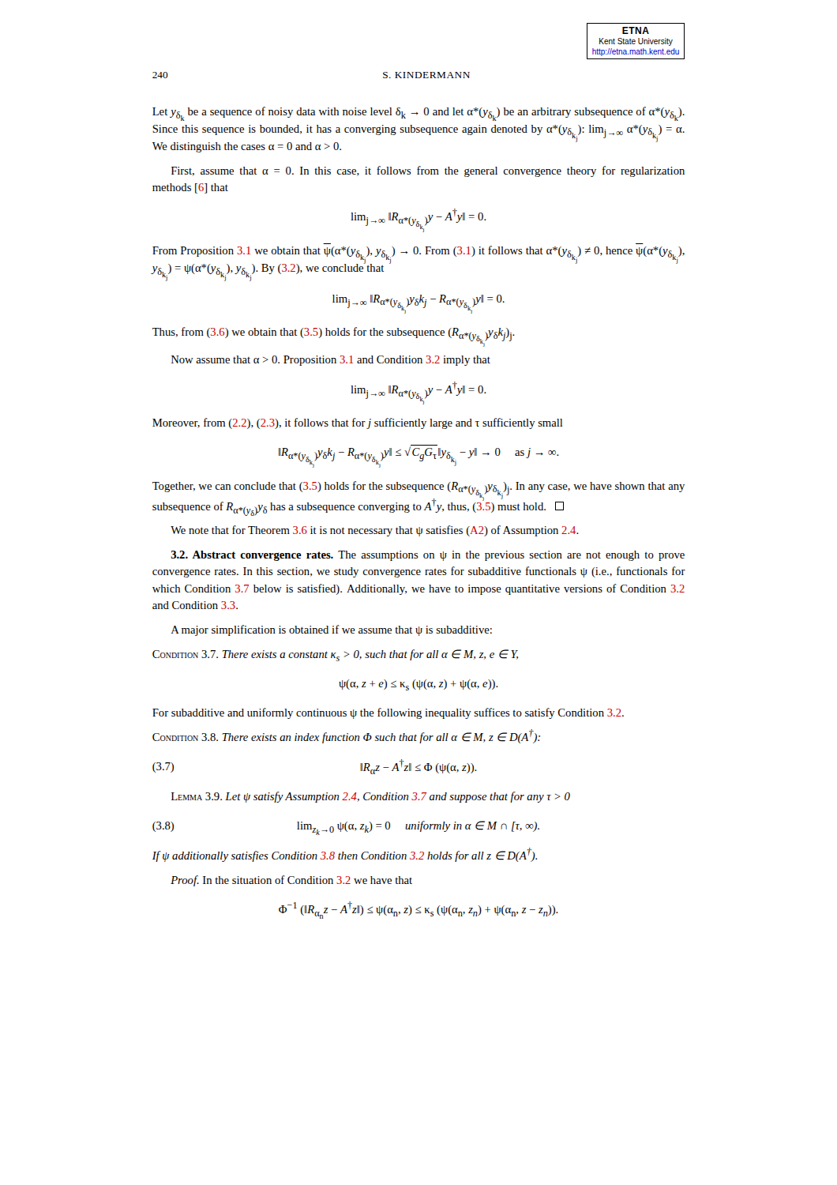ETNA
Kent State University
http://etna.math.kent.edu
240
S. KINDERMANN
Let yδk be a sequence of noisy data with noise level δk → 0 and let α*(yδk) be an arbitrary subsequence of α*(yδk). Since this sequence is bounded, it has a converging subsequence again denoted by α*(yδkj): limj→∞ α*(yδkj) = α. We distinguish the cases α = 0 and α > 0.
First, assume that α = 0. In this case, it follows from the general convergence theory for regularization methods [6] that
limj→∞ ‖Rα*(yδkj)y − A†y‖ = 0.
From Proposition 3.1 we obtain that ψ(α*(yδkj), yδkj) → 0. From (3.1) it follows that α*(yδkj) ≠ 0, hence ψ(α*(yδkj), yδkj) = ψ(α*(yδkj), yδkj). By (3.2), we conclude that
limj→∞ ‖Rα*(yδkj)yδkj − Rα*(yδkj)y‖ = 0.
Thus, from (3.6) we obtain that (3.5) holds for the subsequence (Rα*(yδkj)yδkj)j.
Now assume that α > 0. Proposition 3.1 and Condition 3.2 imply that
limj→∞ ‖Rα*(yδkj)y − A†y‖ = 0.
Moreover, from (2.2), (2.3), it follows that for j sufficiently large and τ sufficiently small
‖Rα*(yδkj)yδkj − Rα*(yδkj)y‖ ≤ √CgGτ‖yδkj − y‖ → 0 as j → ∞.
Together, we can conclude that (3.5) holds for the subsequence (Rα*(yδkj)yδkj)j. In any case, we have shown that any subsequence of Rα*(yδ)yδ has a subsequence converging to A†y, thus, (3.5) must hold.
We note that for Theorem 3.6 it is not necessary that ψ satisfies (A2) of Assumption 2.4.
3.2. Abstract convergence rates. The assumptions on ψ in the previous section are not enough to prove convergence rates. In this section, we study convergence rates for subadditive functionals ψ (i.e., functionals for which Condition 3.7 below is satisfied). Additionally, we have to impose quantitative versions of Condition 3.2 and Condition 3.3.
A major simplification is obtained if we assume that ψ is subadditive:
Condition 3.7. There exists a constant κs > 0, such that for all α ∈ M, z, e ∈ Y,
ψ(α, z + e) ≤ κs (ψ(α, z) + ψ(α, e)).
For subadditive and uniformly continuous ψ the following inequality suffices to satisfy Condition 3.2.
Condition 3.8. There exists an index function Φ such that for all α ∈ M, z ∈ D(A†):
(3.7) ‖Rαz − A†z‖ ≤ Φ (ψ(α, z)).
Lemma 3.9. Let ψ satisfy Assumption 2.4, Condition 3.7 and suppose that for any τ > 0
(3.8) limzk→0 ψ(α, zk) = 0 uniformly in α ∈ M ∩ [τ, ∞).
If ψ additionally satisfies Condition 3.8 then Condition 3.2 holds for all z ∈ D(A†).
Proof. In the situation of Condition 3.2 we have that
Φ−1 (‖Rαnz − A†z‖) ≤ ψ(αn, z) ≤ κs (ψ(αn, zn) + ψ(αn, z − zn)).